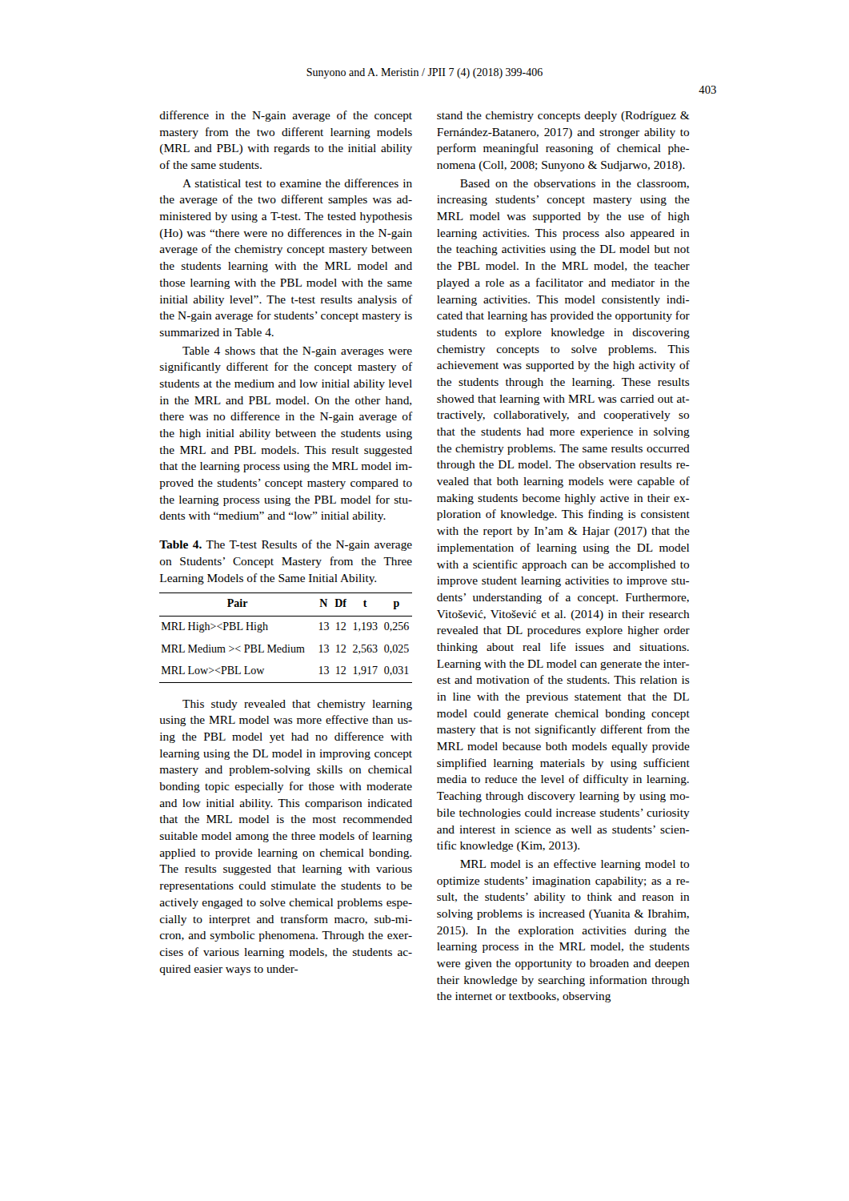Sunyono and A. Meristin / JPII 7 (4) (2018) 399-406 403
difference in the N-gain average of the concept mastery from the two different learning models (MRL and PBL) with regards to the initial ability of the same students.
A statistical test to examine the differences in the average of the two different samples was administered by using a T-test. The tested hypothesis (Ho) was “there were no differences in the N-gain average of the chemistry concept mastery between the students learning with the MRL model and those learning with the PBL model with the same initial ability level”. The t-test results analysis of the N-gain average for students’ concept mastery is summarized in Table 4.
Table 4 shows that the N-gain averages were significantly different for the concept mastery of students at the medium and low initial ability level in the MRL and PBL model. On the other hand, there was no difference in the N-gain average of the high initial ability between the students using the MRL and PBL models. This result suggested that the learning process using the MRL model improved the students’ concept mastery compared to the learning process using the PBL model for students with “medium” and “low” initial ability.
Table 4. The T-test Results of the N-gain average on Students’ Concept Mastery from the Three Learning Models of the Same Initial Ability.
| Pair | N | Df | t | p |
| --- | --- | --- | --- | --- |
| MRL High><PBL High | 13 | 12 | 1,193 | 0,256 |
| MRL Medium >< PBL Medium | 13 | 12 | 2,563 | 0,025 |
| MRL Low><PBL Low | 13 | 12 | 1,917 | 0,031 |
This study revealed that chemistry learning using the MRL model was more effective than using the PBL model yet had no difference with learning using the DL model in improving concept mastery and problem-solving skills on chemical bonding topic especially for those with moderate and low initial ability. This comparison indicated that the MRL model is the most recommended suitable model among the three models of learning applied to provide learning on chemical bonding. The results suggested that learning with various representations could stimulate the students to be actively engaged to solve chemical problems especially to interpret and transform macro, sub-micron, and symbolic phenomena. Through the exercises of various learning models, the students acquired easier ways to under-
stand the chemistry concepts deeply (Rodríguez & Fernández-Batanero, 2017) and stronger ability to perform meaningful reasoning of chemical phenomena (Coll, 2008; Sunyono & Sudjarwo, 2018).
Based on the observations in the classroom, increasing students’ concept mastery using the MRL model was supported by the use of high learning activities. This process also appeared in the teaching activities using the DL model but not the PBL model. In the MRL model, the teacher played a role as a facilitator and mediator in the learning activities. This model consistently indicated that learning has provided the opportunity for students to explore knowledge in discovering chemistry concepts to solve problems. This achievement was supported by the high activity of the students through the learning. These results showed that learning with MRL was carried out attractively, collaboratively, and cooperatively so that the students had more experience in solving the chemistry problems. The same results occurred through the DL model. The observation results revealed that both learning models were capable of making students become highly active in their exploration of knowledge. This finding is consistent with the report by In’am & Hajar (2017) that the implementation of learning using the DL model with a scientific approach can be accomplished to improve student learning activities to improve students’ understanding of a concept. Furthermore, Vitošević, Vitošević et al. (2014) in their research revealed that DL procedures explore higher order thinking about real life issues and situations. Learning with the DL model can generate the interest and motivation of the students. This relation is in line with the previous statement that the DL model could generate chemical bonding concept mastery that is not significantly different from the MRL model because both models equally provide simplified learning materials by using sufficient media to reduce the level of difficulty in learning. Teaching through discovery learning by using mobile technologies could increase students’ curiosity and interest in science as well as students’ scientific knowledge (Kim, 2013).
MRL model is an effective learning model to optimize students’ imagination capability; as a result, the students’ ability to think and reason in solving problems is increased (Yuanita & Ibrahim, 2015). In the exploration activities during the learning process in the MRL model, the students were given the opportunity to broaden and deepen their knowledge by searching information through the internet or textbooks, observing